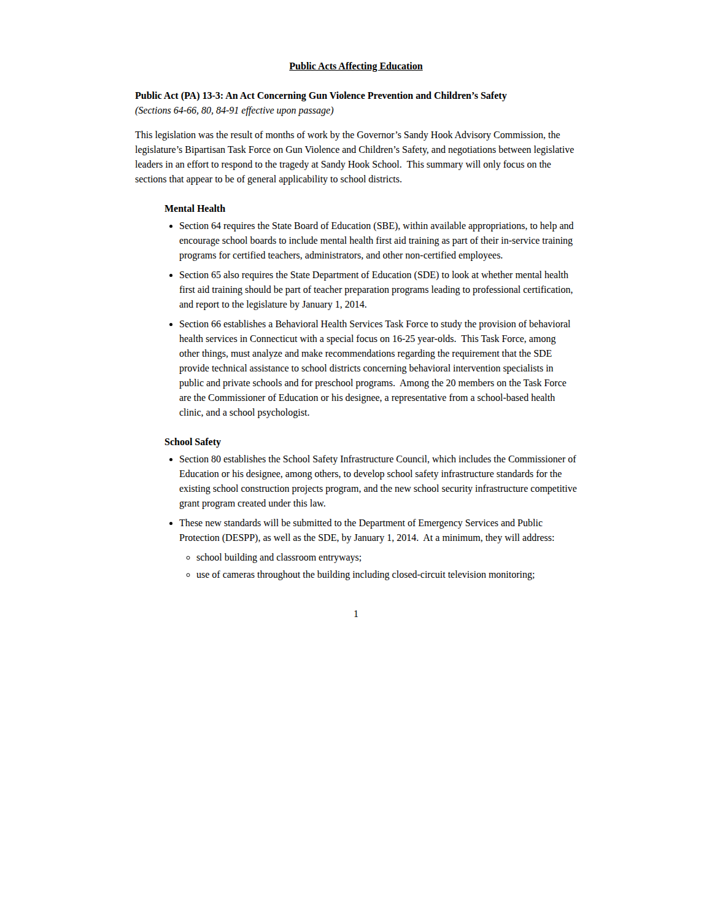Public Acts Affecting Education
Public Act (PA) 13-3: An Act Concerning Gun Violence Prevention and Children’s Safety (Sections 64-66, 80, 84-91 effective upon passage)
This legislation was the result of months of work by the Governor’s Sandy Hook Advisory Commission, the legislature’s Bipartisan Task Force on Gun Violence and Children’s Safety, and negotiations between legislative leaders in an effort to respond to the tragedy at Sandy Hook School. This summary will only focus on the sections that appear to be of general applicability to school districts.
Mental Health
Section 64 requires the State Board of Education (SBE), within available appropriations, to help and encourage school boards to include mental health first aid training as part of their in-service training programs for certified teachers, administrators, and other non-certified employees.
Section 65 also requires the State Department of Education (SDE) to look at whether mental health first aid training should be part of teacher preparation programs leading to professional certification, and report to the legislature by January 1, 2014.
Section 66 establishes a Behavioral Health Services Task Force to study the provision of behavioral health services in Connecticut with a special focus on 16-25 year-olds. This Task Force, among other things, must analyze and make recommendations regarding the requirement that the SDE provide technical assistance to school districts concerning behavioral intervention specialists in public and private schools and for preschool programs. Among the 20 members on the Task Force are the Commissioner of Education or his designee, a representative from a school-based health clinic, and a school psychologist.
School Safety
Section 80 establishes the School Safety Infrastructure Council, which includes the Commissioner of Education or his designee, among others, to develop school safety infrastructure standards for the existing school construction projects program, and the new school security infrastructure competitive grant program created under this law.
These new standards will be submitted to the Department of Emergency Services and Public Protection (DESPP), as well as the SDE, by January 1, 2014. At a minimum, they will address:
school building and classroom entryways;
use of cameras throughout the building including closed-circuit television monitoring;
1